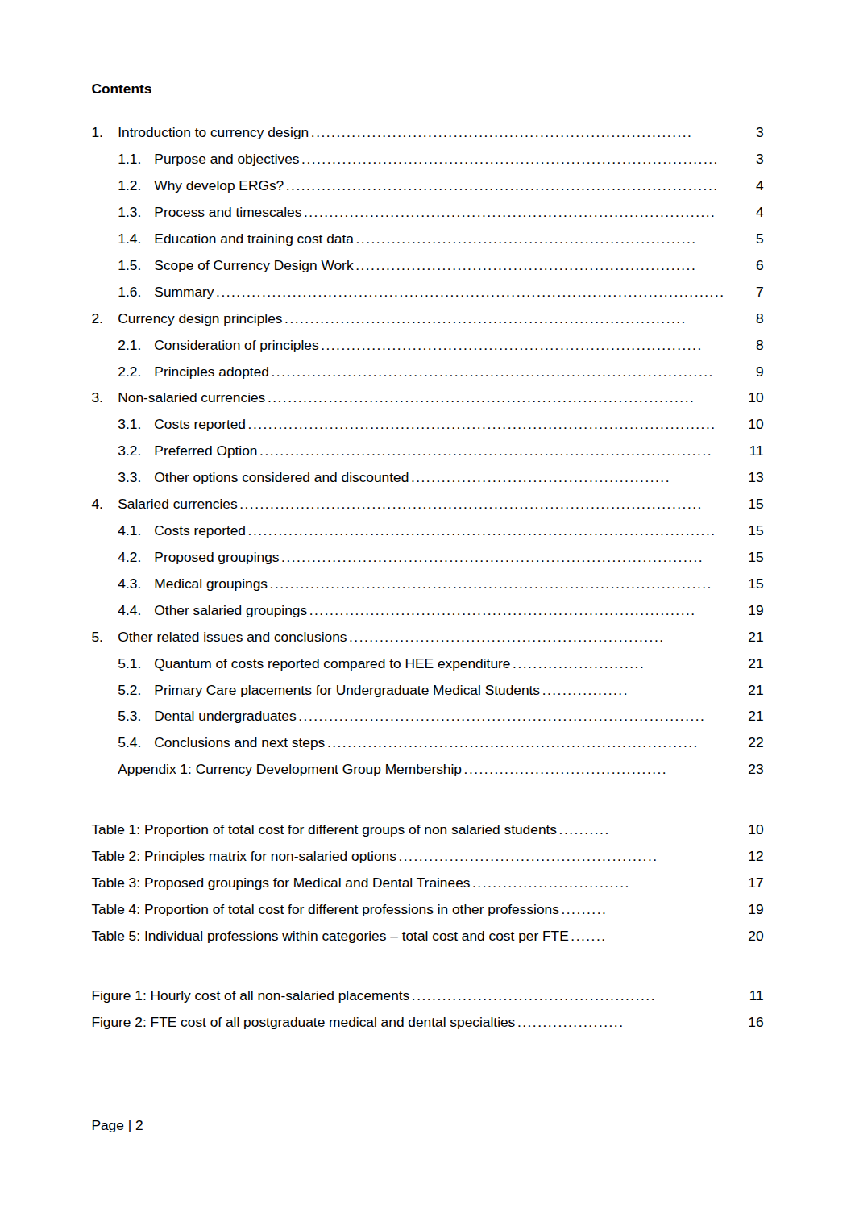Contents
1. Introduction to currency design........................................................................... 3
1.1. Purpose and objectives.................................................................................. 3
1.2. Why develop ERGs?..................................................................................... 4
1.3. Process and timescales................................................................................. 4
1.4. Education and training cost data................................................................... 5
1.5. Scope of Currency Design Work................................................................... 6
1.6. Summary.................................................................................................... 7
2. Currency design principles............................................................................... 8
2.1. Consideration of principles........................................................................... 8
2.2. Principles adopted....................................................................................... 9
3. Non-salaried currencies.................................................................................... 10
3.1. Costs reported............................................................................................ 10
3.2. Preferred Option......................................................................................... 11
3.3. Other options considered and discounted................................................... 13
4. Salaried currencies........................................................................................... 15
4.1. Costs reported............................................................................................ 15
4.2. Proposed groupings................................................................................... 15
4.3. Medical groupings....................................................................................... 15
4.4. Other salaried groupings............................................................................ 19
5. Other related issues and conclusions.............................................................. 21
5.1. Quantum of costs reported compared to HEE expenditure.......................... 21
5.2. Primary Care placements for Undergraduate Medical Students................. 21
5.3. Dental undergraduates................................................................................ 21
5.4. Conclusions and next steps......................................................................... 22
Appendix 1: Currency Development Group Membership........................................ 23
Table 1: Proportion of total cost for different groups of non salaried students.......... 10
Table 2: Principles matrix for non-salaried options................................................... 12
Table 3: Proposed groupings for Medical and Dental Trainees............................... 17
Table 4: Proportion of total cost for different professions in other professions......... 19
Table 5: Individual professions within categories – total cost and cost per FTE....... 20
Figure 1: Hourly cost of all non-salaried placements................................................ 11
Figure 2: FTE cost of all postgraduate medical and dental specialties..................... 16
Page | 2